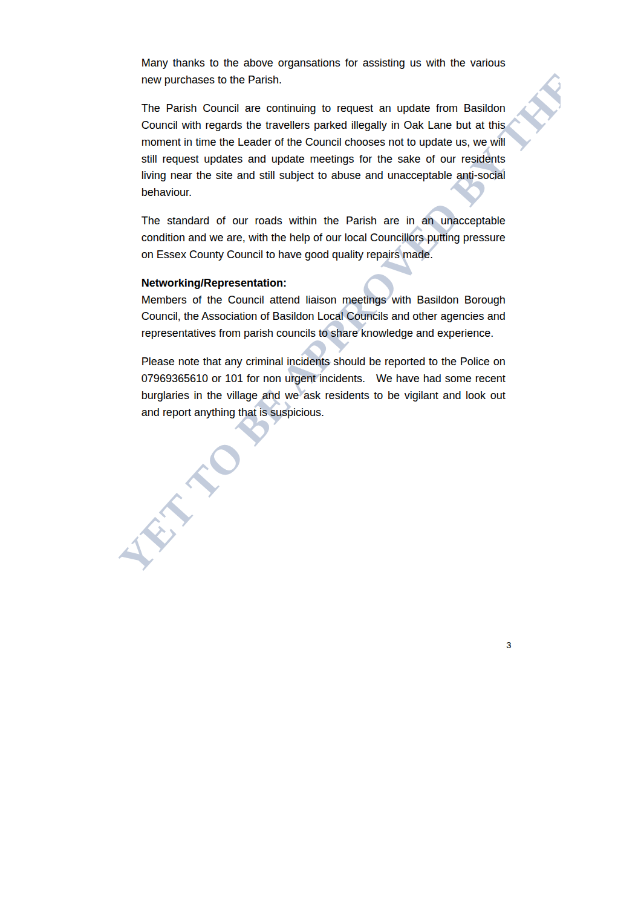YET TO BE APPROVED BY THE PARISH COUNCIL
Many thanks to the above organsations for assisting us with the various new purchases to the Parish.
The Parish Council are continuing to request an update from Basildon Council with regards the travellers parked illegally in Oak Lane but at this moment in time the Leader of the Council chooses not to update us, we will still request updates and update meetings for the sake of our residents living near the site and still subject to abuse and unacceptable anti-social behaviour.
The standard of our roads within the Parish are in an unacceptable condition and we are, with the help of our local Councillors putting pressure on Essex County Council to have good quality repairs made.
Networking/Representation:
Members of the Council attend liaison meetings with Basildon Borough Council, the Association of Basildon Local Councils and other agencies and representatives from parish councils to share knowledge and experience.
Please note that any criminal incidents should be reported to the Police on 07969365610 or 101 for non urgent incidents. We have had some recent burglaries in the village and we ask residents to be vigilant and look out and report anything that is suspicious.
3